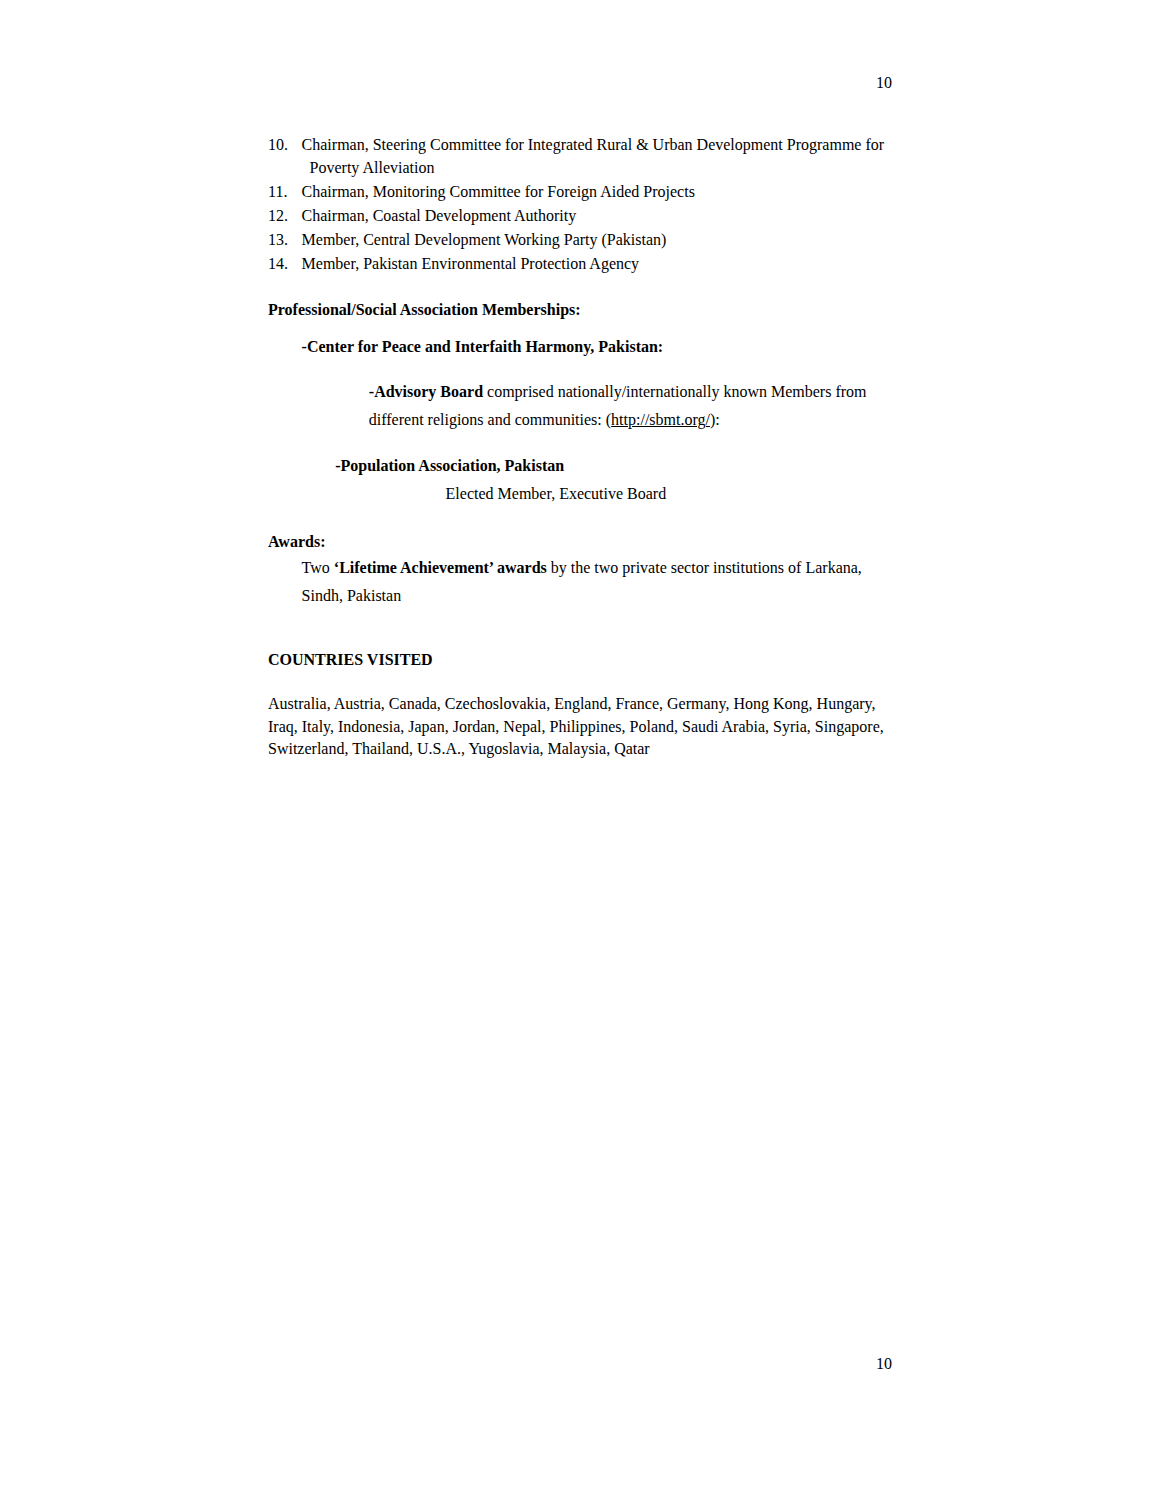10
10. Chairman, Steering Committee for Integrated Rural & Urban Development Programme for Poverty Alleviation
11. Chairman, Monitoring Committee for Foreign Aided Projects
12. Chairman, Coastal Development Authority
13. Member, Central Development Working Party (Pakistan)
14. Member, Pakistan Environmental Protection Agency
Professional/Social Association Memberships:
-Center for Peace and Interfaith Harmony, Pakistan:
-Advisory Board comprised nationally/internationally known Members from
different religions and communities: (http://sbmt.org/):
-Population Association, Pakistan
Elected Member, Executive Board
Awards:
Two ‘Lifetime Achievement’ awards by the two private sector institutions of Larkana,
Sindh, Pakistan
COUNTRIES VISITED
Australia, Austria, Canada, Czechoslovakia, England, France, Germany, Hong Kong, Hungary, Iraq, Italy, Indonesia, Japan, Jordan, Nepal, Philippines, Poland, Saudi Arabia, Syria, Singapore, Switzerland, Thailand, U.S.A., Yugoslavia, Malaysia, Qatar
10